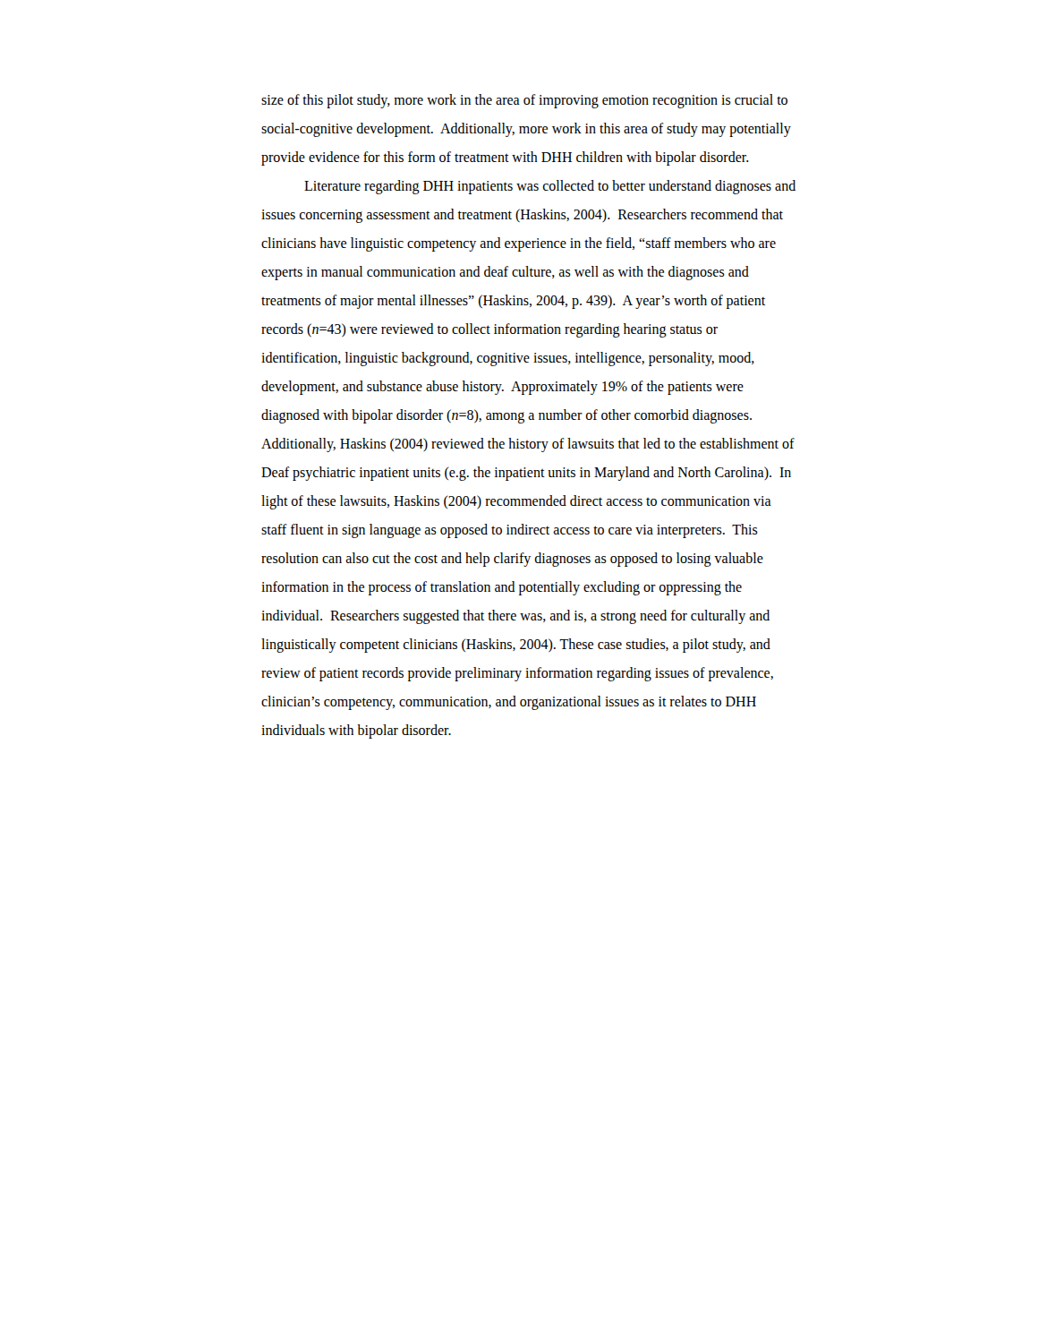size of this pilot study, more work in the area of improving emotion recognition is crucial to social-cognitive development. Additionally, more work in this area of study may potentially provide evidence for this form of treatment with DHH children with bipolar disorder.
Literature regarding DHH inpatients was collected to better understand diagnoses and issues concerning assessment and treatment (Haskins, 2004). Researchers recommend that clinicians have linguistic competency and experience in the field, “staff members who are experts in manual communication and deaf culture, as well as with the diagnoses and treatments of major mental illnesses” (Haskins, 2004, p. 439). A year’s worth of patient records (n=43) were reviewed to collect information regarding hearing status or identification, linguistic background, cognitive issues, intelligence, personality, mood, development, and substance abuse history. Approximately 19% of the patients were diagnosed with bipolar disorder (n=8), among a number of other comorbid diagnoses. Additionally, Haskins (2004) reviewed the history of lawsuits that led to the establishment of Deaf psychiatric inpatient units (e.g. the inpatient units in Maryland and North Carolina). In light of these lawsuits, Haskins (2004) recommended direct access to communication via staff fluent in sign language as opposed to indirect access to care via interpreters. This resolution can also cut the cost and help clarify diagnoses as opposed to losing valuable information in the process of translation and potentially excluding or oppressing the individual. Researchers suggested that there was, and is, a strong need for culturally and linguistically competent clinicians (Haskins, 2004). These case studies, a pilot study, and review of patient records provide preliminary information regarding issues of prevalence, clinician’s competency, communication, and organizational issues as it relates to DHH individuals with bipolar disorder.